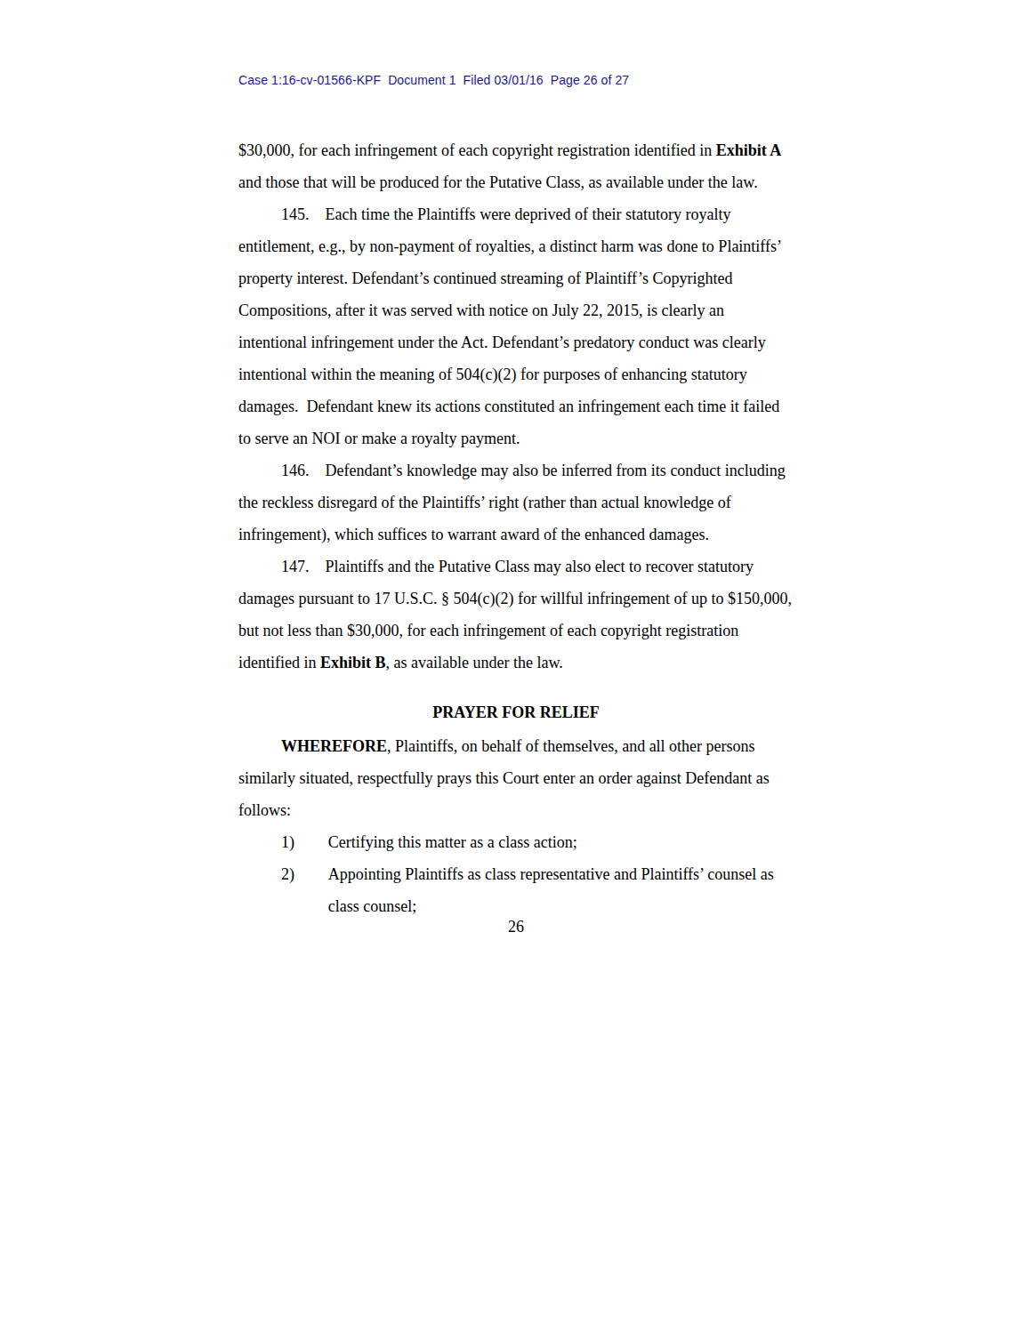Case 1:16-cv-01566-KPF Document 1 Filed 03/01/16 Page 26 of 27
$30,000, for each infringement of each copyright registration identified in Exhibit A and those that will be produced for the Putative Class, as available under the law.
145. Each time the Plaintiffs were deprived of their statutory royalty entitlement, e.g., by non-payment of royalties, a distinct harm was done to Plaintiffs’ property interest. Defendant’s continued streaming of Plaintiff’s Copyrighted Compositions, after it was served with notice on July 22, 2015, is clearly an intentional infringement under the Act. Defendant’s predatory conduct was clearly intentional within the meaning of 504(c)(2) for purposes of enhancing statutory damages. Defendant knew its actions constituted an infringement each time it failed to serve an NOI or make a royalty payment.
146. Defendant’s knowledge may also be inferred from its conduct including the reckless disregard of the Plaintiffs’ right (rather than actual knowledge of infringement), which suffices to warrant award of the enhanced damages.
147. Plaintiffs and the Putative Class may also elect to recover statutory damages pursuant to 17 U.S.C. § 504(c)(2) for willful infringement of up to $150,000, but not less than $30,000, for each infringement of each copyright registration identified in Exhibit B, as available under the law.
PRAYER FOR RELIEF
WHEREFORE, Plaintiffs, on behalf of themselves, and all other persons similarly situated, respectfully prays this Court enter an order against Defendant as follows:
1) Certifying this matter as a class action;
2) Appointing Plaintiffs as class representative and Plaintiffs’ counsel as class counsel;
26